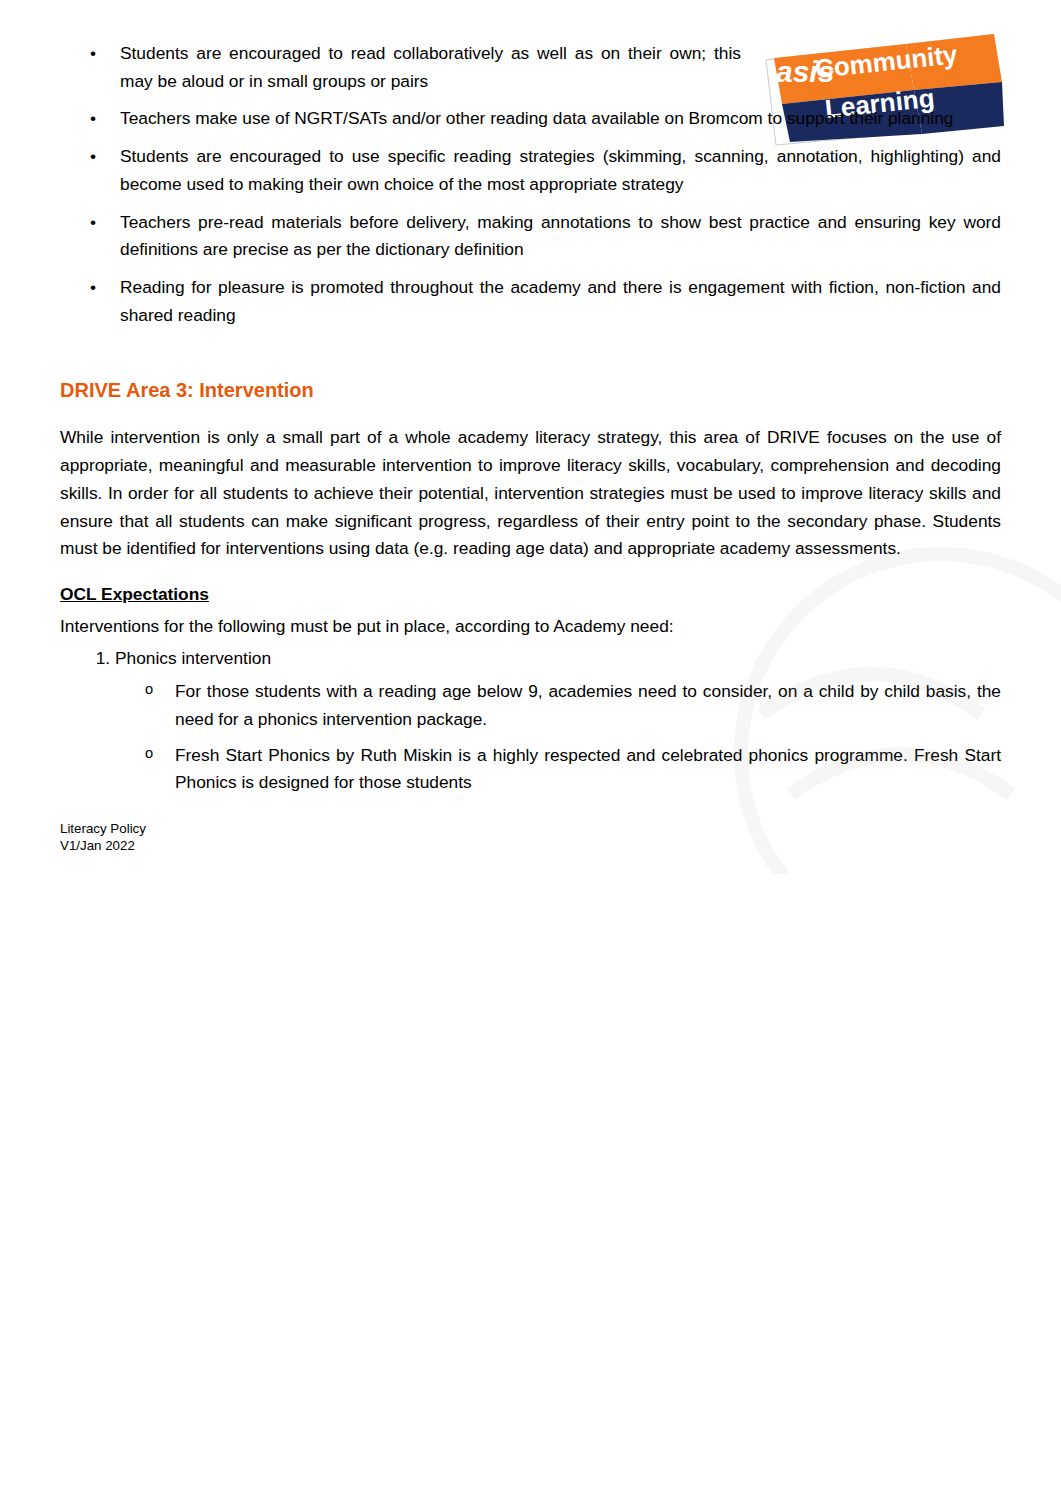asis Community Learning
Students are encouraged to read collaboratively as well as on their own; this may be aloud or in small groups or pairs
Teachers make use of NGRT/SATs and/or other reading data available on Bromcom to support their planning
Students are encouraged to use specific reading strategies (skimming, scanning, annotation, highlighting) and become used to making their own choice of the most appropriate strategy
Teachers pre-read materials before delivery, making annotations to show best practice and ensuring key word definitions are precise as per the dictionary definition
Reading for pleasure is promoted throughout the academy and there is engagement with fiction, non-fiction and shared reading
DRIVE Area 3: Intervention
While intervention is only a small part of a whole academy literacy strategy, this area of DRIVE focuses on the use of appropriate, meaningful and measurable intervention to improve literacy skills, vocabulary, comprehension and decoding skills. In order for all students to achieve their potential, intervention strategies must be used to improve literacy skills and ensure that all students can make significant progress, regardless of their entry point to the secondary phase. Students must be identified for interventions using data (e.g. reading age data) and appropriate academy assessments.
OCL Expectations
Interventions for the following must be put in place, according to Academy need:
Phonics intervention
For those students with a reading age below 9, academies need to consider, on a child by child basis, the need for a phonics intervention package.
Fresh Start Phonics by Ruth Miskin is a highly respected and celebrated phonics programme. Fresh Start Phonics is designed for those students
Literacy Policy
V1/Jan 2022